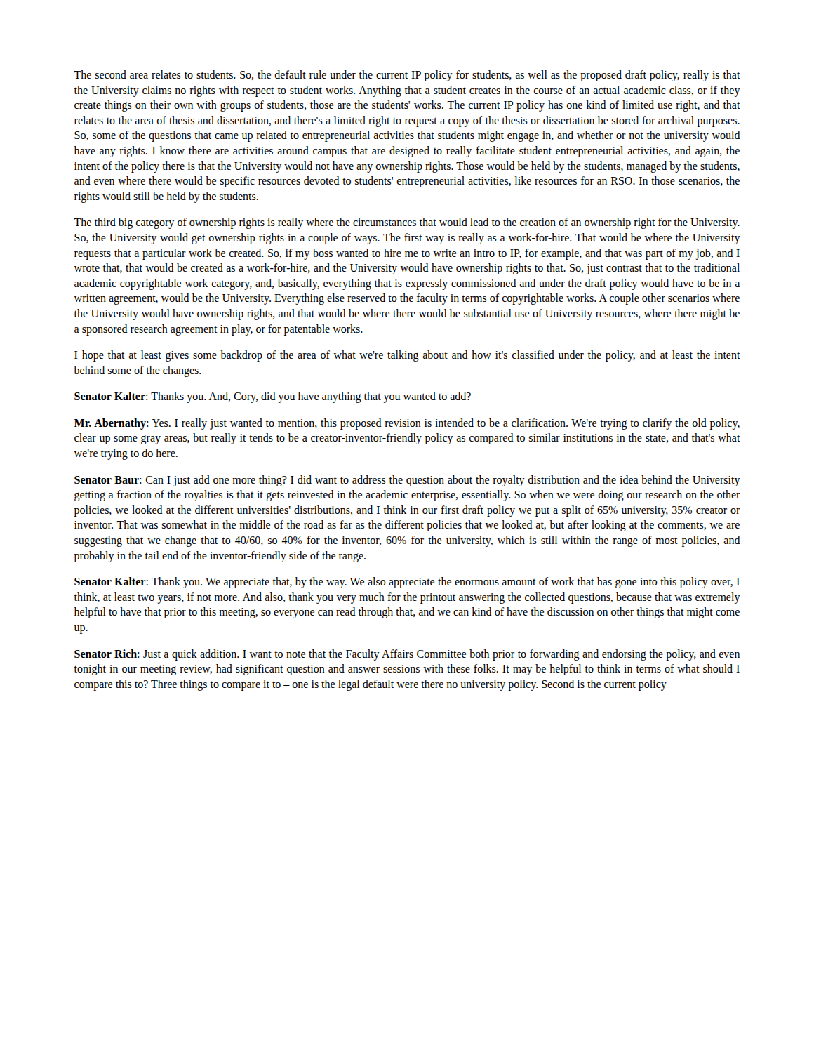The second area relates to students. So, the default rule under the current IP policy for students, as well as the proposed draft policy, really is that the University claims no rights with respect to student works. Anything that a student creates in the course of an actual academic class, or if they create things on their own with groups of students, those are the students' works. The current IP policy has one kind of limited use right, and that relates to the area of thesis and dissertation, and there's a limited right to request a copy of the thesis or dissertation be stored for archival purposes. So, some of the questions that came up related to entrepreneurial activities that students might engage in, and whether or not the university would have any rights. I know there are activities around campus that are designed to really facilitate student entrepreneurial activities, and again, the intent of the policy there is that the University would not have any ownership rights. Those would be held by the students, managed by the students, and even where there would be specific resources devoted to students' entrepreneurial activities, like resources for an RSO. In those scenarios, the rights would still be held by the students.
The third big category of ownership rights is really where the circumstances that would lead to the creation of an ownership right for the University. So, the University would get ownership rights in a couple of ways. The first way is really as a work-for-hire. That would be where the University requests that a particular work be created. So, if my boss wanted to hire me to write an intro to IP, for example, and that was part of my job, and I wrote that, that would be created as a work-for-hire, and the University would have ownership rights to that. So, just contrast that to the traditional academic copyrightable work category, and, basically, everything that is expressly commissioned and under the draft policy would have to be in a written agreement, would be the University. Everything else reserved to the faculty in terms of copyrightable works. A couple other scenarios where the University would have ownership rights, and that would be where there would be substantial use of University resources, where there might be a sponsored research agreement in play, or for patentable works.
I hope that at least gives some backdrop of the area of what we're talking about and how it's classified under the policy, and at least the intent behind some of the changes.
Senator Kalter: Thanks you. And, Cory, did you have anything that you wanted to add?
Mr. Abernathy: Yes. I really just wanted to mention, this proposed revision is intended to be a clarification. We're trying to clarify the old policy, clear up some gray areas, but really it tends to be a creator-inventor-friendly policy as compared to similar institutions in the state, and that's what we're trying to do here.
Senator Baur: Can I just add one more thing? I did want to address the question about the royalty distribution and the idea behind the University getting a fraction of the royalties is that it gets reinvested in the academic enterprise, essentially. So when we were doing our research on the other policies, we looked at the different universities' distributions, and I think in our first draft policy we put a split of 65% university, 35% creator or inventor. That was somewhat in the middle of the road as far as the different policies that we looked at, but after looking at the comments, we are suggesting that we change that to 40/60, so 40% for the inventor, 60% for the university, which is still within the range of most policies, and probably in the tail end of the inventor-friendly side of the range.
Senator Kalter: Thank you. We appreciate that, by the way. We also appreciate the enormous amount of work that has gone into this policy over, I think, at least two years, if not more. And also, thank you very much for the printout answering the collected questions, because that was extremely helpful to have that prior to this meeting, so everyone can read through that, and we can kind of have the discussion on other things that might come up.
Senator Rich: Just a quick addition. I want to note that the Faculty Affairs Committee both prior to forwarding and endorsing the policy, and even tonight in our meeting review, had significant question and answer sessions with these folks. It may be helpful to think in terms of what should I compare this to? Three things to compare it to – one is the legal default were there no university policy. Second is the current policy